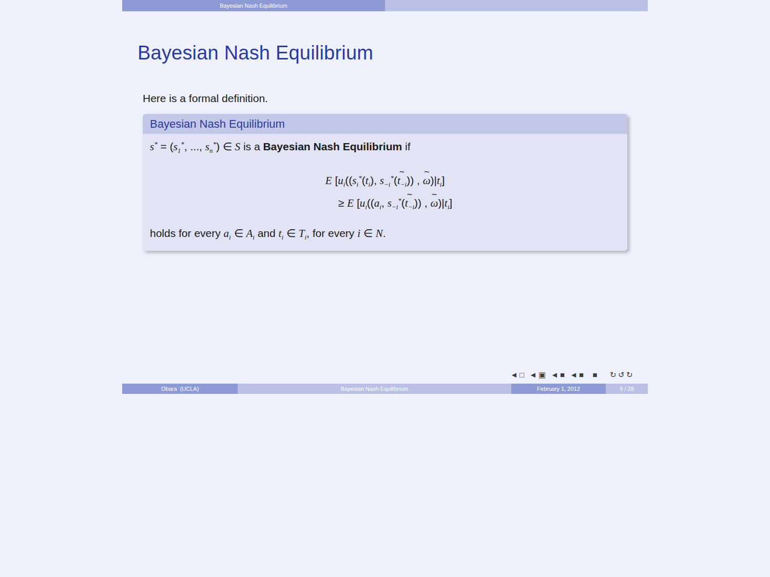Bayesian Nash Equilibrium
Bayesian Nash Equilibrium
Here is a formal definition.
Bayesian Nash Equilibrium
s* = (s1*, ..., sn*) ∈ S is a Bayesian Nash Equilibrium if
E [ui((si*(ti), s−i*(~t−i)) , ~ω)|ti] ≥ E [ui((ai, s−i*(~t−i)) , ~ω)|ti]
holds for every ai ∈ Ai and ti ∈ Ti, for every i ∈ N.
◄□ ◄▣ ◄■ ◄■ ■ ↻↺↻
Obara (UCLA)
Bayesian Nash Equilibrium
February 1, 2012
9 / 28